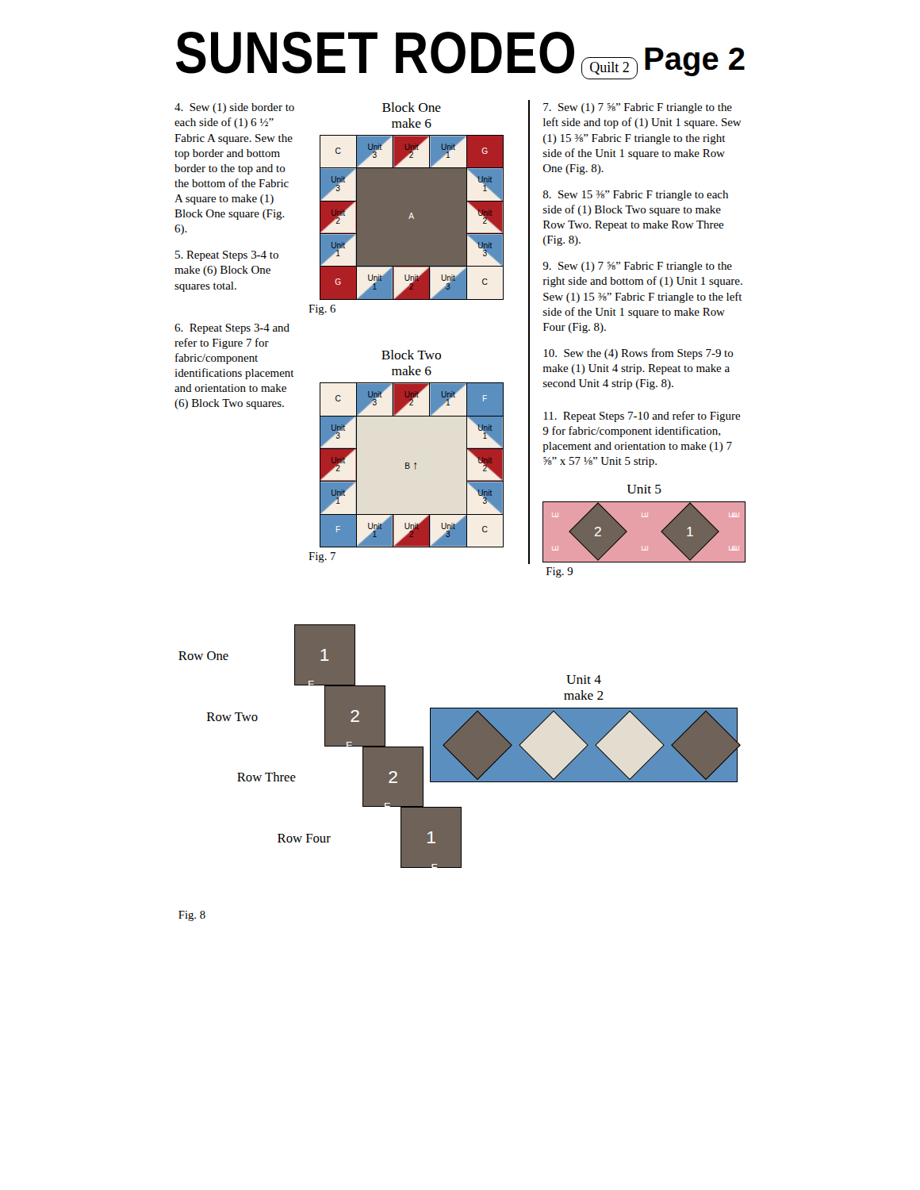SUNSET RODEO
Quilt 2
Page 2
4. Sew (1) side border to each side of (1) 6 ½” Fabric A square. Sew the top border and bottom border to the top and to the bottom of the Fabric A square to make (1) Block One square (Fig. 6).
5. Repeat Steps 3-4 to make (6) Block One squares total.
6. Repeat Steps 3-4 and refer to Figure 7 for fabric/component identifications placement and orientation to make (6) Block Two squares.
Block One
make 6
| C | Unit 3 | Unit 2 | Unit 1 | G |
| Unit 3 | A | Unit 1 |
| Unit 2 | Unit 2 |
| Unit 1 | Unit 3 |
| G | Unit 1 | Unit 2 | Unit 3 | C |
Fig. 6
Block Two
make 6
| C | Unit 3 | Unit 2 | Unit 1 | F |
| Unit 3 | B | Unit 1 |
| Unit 2 | Unit 2 |
| Unit 1 | Unit 3 |
| F | Unit 1 | Unit 2 | Unit 3 | C |
Fig. 7
7. Sew (1) 7 ⅝” Fabric F triangle to the left side and top of (1) Unit 1 square. Sew (1) 15 ⅜” Fabric F triangle to the right side of the Unit 1 square to make Row One (Fig. 8).
8. Sew 15 ⅜” Fabric F triangle to each side of (1) Block Two square to make Row Two. Repeat to make Row Three (Fig. 8).
9. Sew (1) 7 ⅝” Fabric F triangle to the right side and bottom of (1) Unit 1 square. Sew (1) 15 ⅜” Fabric F triangle to the left side of the Unit 1 square to make Row Four (Fig. 8).
10. Sew the (4) Rows from Steps 7-9 to make (1) Unit 4 strip. Repeat to make a second Unit 4 strip (Fig. 8).
11. Repeat Steps 7-10 and refer to Figure 9 for fabric/component identification, placement and orientation to make (1) 7 ⅝” x 57 ⅛” Unit 5 strip.
Unit 5
2
1
1
2
E
E
E
E
E
E
E
E
E
E
Fig. 9
Row One
1
F
F
F
Row Two
2
F
F
Row Three
2
F
F
Row Four
1
F
F
F
↶
Unit 4
make 2
Fig. 8